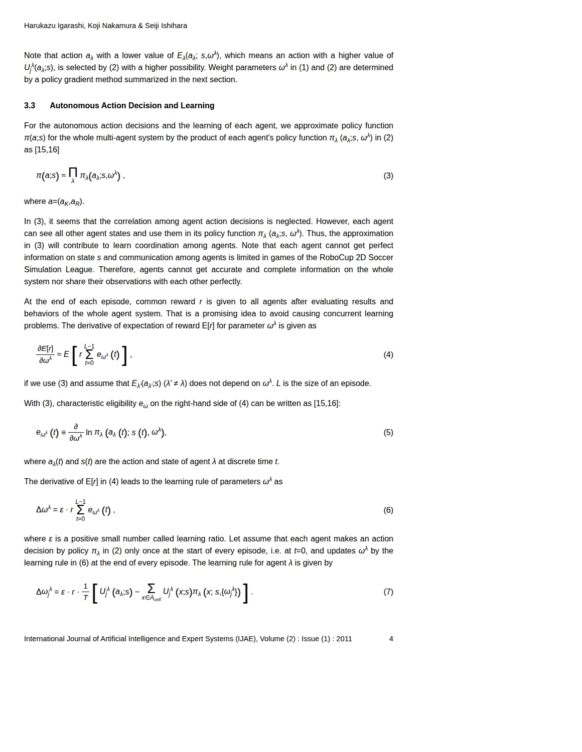Harukazu Igarashi, Koji Nakamura & Seiji Ishihara
Note that action aλ with a lower value of Eλ(aλ; s,ωλ), which means an action with a higher value of Ujλ(aλ;s), is selected by (2) with a higher possibility. Weight parameters ωλ in (1) and (2) are determined by a policy gradient method summarized in the next section.
3.3 Autonomous Action Decision and Learning
For the autonomous action decisions and the learning of each agent, we approximate policy function π(a;s) for the whole multi-agent system by the product of each agent's policy function πλ (aλ;s, ωλ) in (2) as [15,16]
π(a;s) ≈ Πλ πλ(aλ;s,ωλ) ,
(3)
where a=(aK,aR).
In (3), it seems that the correlation among agent action decisions is neglected. However, each agent can see all other agent states and use them in its policy function πλ (aλ;s, ωλ). Thus, the approximation in (3) will contribute to learn coordination among agents. Note that each agent cannot get perfect information on state s and communication among agents is limited in games of the RoboCup 2D Soccer Simulation League. Therefore, agents cannot get accurate and complete information on the whole system nor share their observations with each other perfectly.
At the end of each episode, common reward r is given to all agents after evaluating results and behaviors of the whole agent system. That is a promising idea to avoid causing concurrent learning problems. The derivative of expectation of reward E[r] for parameter ωλ is given as
∂E[r]∂ωλ ≈ E [ r L−1 Σt=0 eωλ (t) ] ,
(4)
if we use (3) and assume that Eλ'(aλ';s) (λ' ≠ λ) does not depend on ωλ. L is the size of an episode.
With (3), characteristic eligibility eω on the right-hand side of (4) can be written as [15,16]:
eωλ (t) ≡ ∂∂ωλ ln πλ (aλ (t); s (t), ωλ),
(5)
where aλ(t) and s(t) are the action and state of agent λ at discrete time t.
The derivative of E[r] in (4) leads to the learning rule of parameters ωλ as
Δωλ = ε · r L−1 Σt=0 eωλ (t) ,
(6)
where ε is a positive small number called learning ratio. Let assume that each agent makes an action decision by policy πλ in (2) only once at the start of every episode, i.e. at t=0, and updates ωλ by the learning rule in (6) at the end of every episode. The learning rule for agent λ is given by
Δωjλ = ε · r · 1 T [ Ujλ (aλ;s) − Σx∈Acell Ujλ (x;s) πλ (x; s,{ωjλ}) ] .
(7)
International Journal of Artificial Intelligence and Expert Systems (IJAE), Volume (2) : Issue (1) : 2011 4